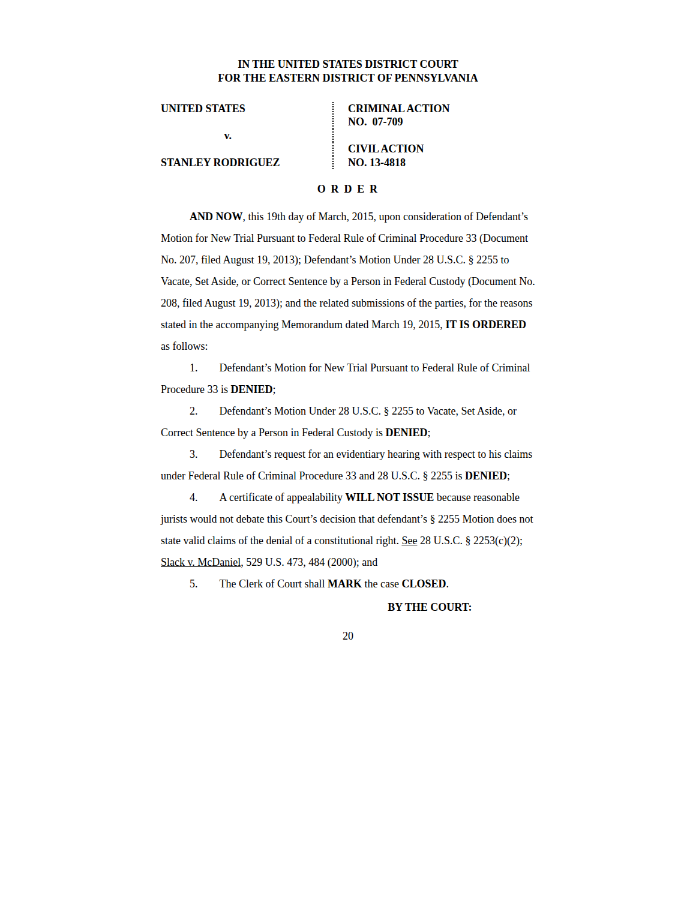IN THE UNITED STATES DISTRICT COURT
FOR THE EASTERN DISTRICT OF PENNSYLVANIA
| UNITED STATES | | CRIMINAL ACTION NO. 07-709 |
| v. | | |
| | | CIVIL ACTION |
| STANLEY RODRIGUEZ | | NO. 13-4818 |
O R D E R
AND NOW, this 19th day of March, 2015, upon consideration of Defendant’s Motion for New Trial Pursuant to Federal Rule of Criminal Procedure 33 (Document No. 207, filed August 19, 2013); Defendant’s Motion Under 28 U.S.C. § 2255 to Vacate, Set Aside, or Correct Sentence by a Person in Federal Custody (Document No. 208, filed August 19, 2013); and the related submissions of the parties, for the reasons stated in the accompanying Memorandum dated March 19, 2015, IT IS ORDERED as follows:
1.  Defendant’s Motion for New Trial Pursuant to Federal Rule of Criminal Procedure 33 is DENIED;
2.  Defendant’s Motion Under 28 U.S.C. § 2255 to Vacate, Set Aside, or Correct Sentence by a Person in Federal Custody is DENIED;
3.  Defendant’s request for an evidentiary hearing with respect to his claims under Federal Rule of Criminal Procedure 33 and 28 U.S.C. § 2255 is DENIED;
4.  A certificate of appealability WILL NOT ISSUE because reasonable jurists would not debate this Court’s decision that defendant’s § 2255 Motion does not state valid claims of the denial of a constitutional right. See 28 U.S.C. § 2253(c)(2); Slack v. McDaniel, 529 U.S. 473, 484 (2000); and
5.  The Clerk of Court shall MARK the case CLOSED.
BY THE COURT:
20